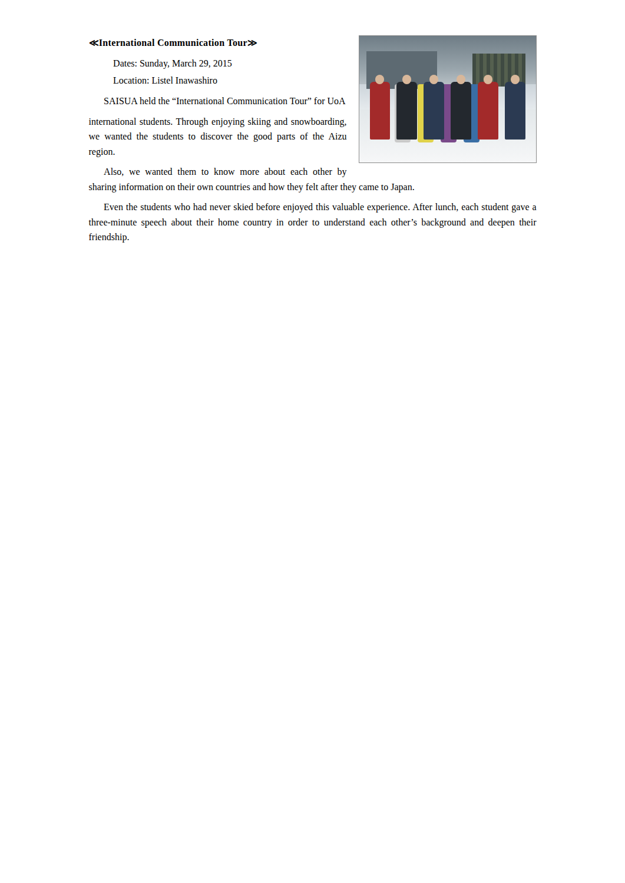≪International Communication Tour≫
Dates: Sunday, March 29, 2015
Location: Listel Inawashiro
SAISUA held the “International Communication Tour” for UoA
international students. Through enjoying skiing and snowboarding, we wanted the students to discover the good parts of the Aizu region.
Also, we wanted them to know more about each other by sharing information on their own countries and how they felt after they came to Japan.
Even the students who had never skied before enjoyed this valuable experience. After lunch, each student gave a three-minute speech about their home country in order to understand each other’s background and deepen their friendship.